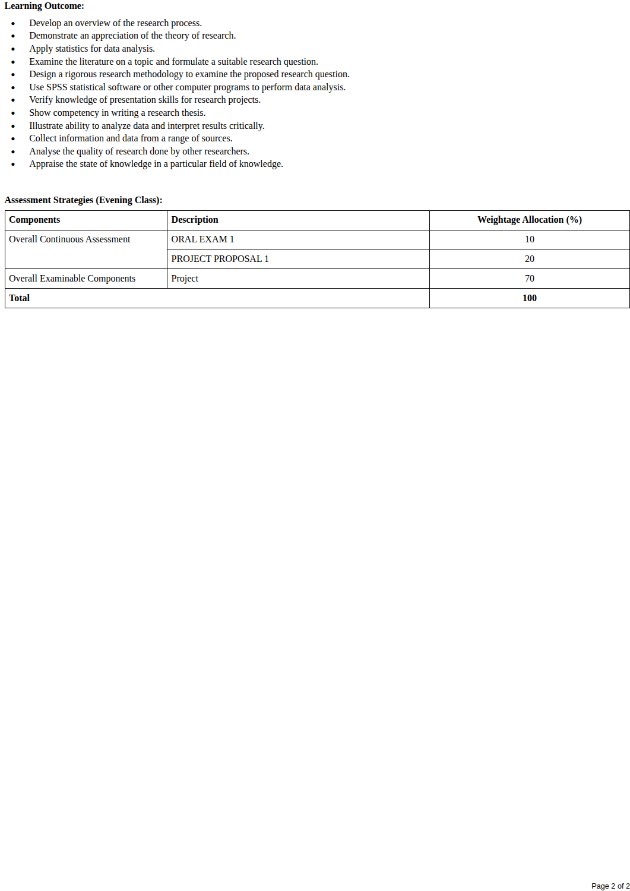Learning Outcome:
Develop an overview of the research process.
Demonstrate an appreciation of the theory of research.
Apply statistics for data analysis.
Examine the literature on a topic and formulate a suitable research question.
Design a rigorous research methodology to examine the proposed research question.
Use SPSS statistical software or other computer programs to perform data analysis.
Verify knowledge of presentation skills for research projects.
Show competency in writing a research thesis.
Illustrate ability to analyze data and interpret results critically.
Collect information and data from a range of sources.
Analyse the quality of research done by other researchers.
Appraise the state of knowledge in a particular field of knowledge.
Assessment Strategies (Evening Class):
| Components | Description | Weightage Allocation (%) |
| --- | --- | --- |
| Overall Continuous Assessment | ORAL EXAM 1 | 10 |
| PROJECT PROPOSAL 1 | 20 |
| Overall Examinable Components | Project | 70 |
| Total | 100 |
Page 2 of 2